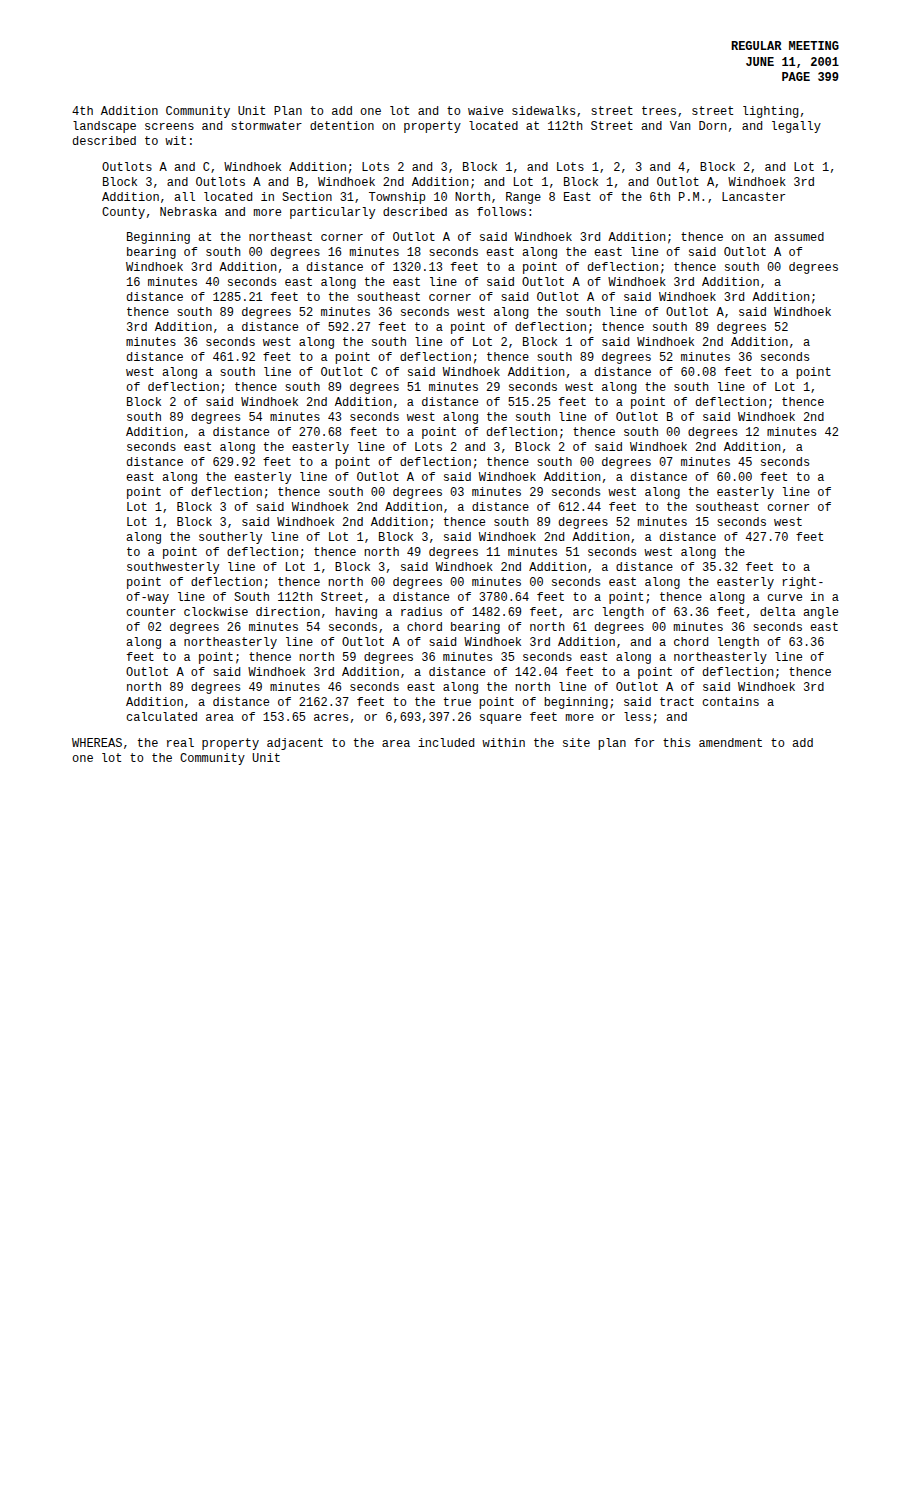REGULAR MEETING
JUNE 11, 2001
PAGE 399
4th Addition Community Unit Plan to add one lot and to waive sidewalks, street trees, street lighting, landscape screens and stormwater detention on property located at 112th Street and Van Dorn, and legally described to wit:
Outlots A and C, Windhoek Addition; Lots 2 and 3, Block 1, and Lots 1, 2, 3 and 4, Block 2, and Lot 1, Block 3, and Outlots A and B, Windhoek 2nd Addition; and Lot 1, Block 1, and Outlot A, Windhoek 3rd Addition, all located in Section 31, Township 10 North, Range 8 East of the 6th P.M., Lancaster County, Nebraska and more particularly described as follows:
Beginning at the northeast corner of Outlot A of said Windhoek 3rd Addition; thence on an assumed bearing of south 00 degrees 16 minutes 18 seconds east along the east line of said Outlot A of Windhoek 3rd Addition, a distance of 1320.13 feet to a point of deflection; thence south 00 degrees 16 minutes 40 seconds east along the east line of said Outlot A of Windhoek 3rd Addition, a distance of 1285.21 feet to the southeast corner of said Outlot A of said Windhoek 3rd Addition; thence south 89 degrees 52 minutes 36 seconds west along the south line of Outlot A, said Windhoek 3rd Addition, a distance of 592.27 feet to a point of deflection; thence south 89 degrees 52 minutes 36 seconds west along the south line of Lot 2, Block 1 of said Windhoek 2nd Addition, a distance of 461.92 feet to a point of deflection; thence south 89 degrees 52 minutes 36 seconds west along a south line of Outlot C of said Windhoek Addition, a distance of 60.08 feet to a point of deflection; thence south 89 degrees 51 minutes 29 seconds west along the south line of Lot 1, Block 2 of said Windhoek 2nd Addition, a distance of 515.25 feet to a point of deflection; thence south 89 degrees 54 minutes 43 seconds west along the south line of Outlot B of said Windhoek 2nd Addition, a distance of 270.68 feet to a point of deflection; thence south 00 degrees 12 minutes 42 seconds east along the easterly line of Lots 2 and 3, Block 2 of said Windhoek 2nd Addition, a distance of 629.92 feet to a point of deflection; thence south 00 degrees 07 minutes 45 seconds east along the easterly line of Outlot A of said Windhoek Addition, a distance of 60.00 feet to a point of deflection; thence south 00 degrees 03 minutes 29 seconds west along the easterly line of Lot 1, Block 3 of said Windhoek 2nd Addition, a distance of 612.44 feet to the southeast corner of Lot 1, Block 3, said Windhoek 2nd Addition; thence south 89 degrees 52 minutes 15 seconds west along the southerly line of Lot 1, Block 3, said Windhoek 2nd Addition, a distance of 427.70 feet to a point of deflection; thence north 49 degrees 11 minutes 51 seconds west along the southwesterly line of Lot 1, Block 3, said Windhoek 2nd Addition, a distance of 35.32 feet to a point of deflection; thence north 00 degrees 00 minutes 00 seconds east along the easterly right-of-way line of South 112th Street, a distance of 3780.64 feet to a point; thence along a curve in a counter clockwise direction, having a radius of 1482.69 feet, arc length of 63.36 feet, delta angle of 02 degrees 26 minutes 54 seconds, a chord bearing of north 61 degrees 00 minutes 36 seconds east along a northeasterly line of Outlot A of said Windhoek 3rd Addition, and a chord length of 63.36 feet to a point; thence north 59 degrees 36 minutes 35 seconds east along a northeasterly line of Outlot A of said Windhoek 3rd Addition, a distance of 142.04 feet to a point of deflection; thence north 89 degrees 49 minutes 46 seconds east along the north line of Outlot A of said Windhoek 3rd Addition, a distance of 2162.37 feet to the true point of beginning; said tract contains a calculated area of 153.65 acres, or 6,693,397.26 square feet more or less; and
WHEREAS, the real property adjacent to the area included within the site plan for this amendment to add one lot to the Community Unit